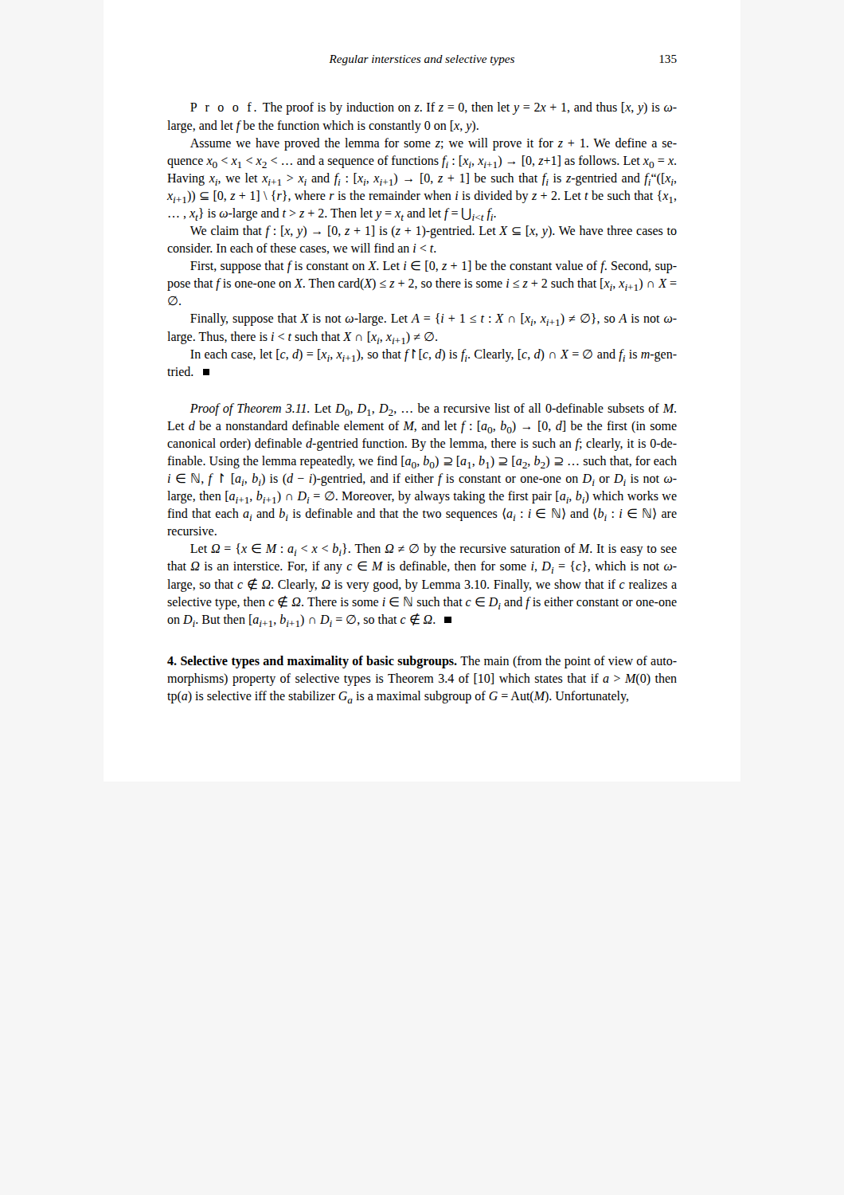Regular interstices and selective types 135
P r o o f. The proof is by induction on z. If z = 0, then let y = 2x + 1, and thus [x, y) is ω-large, and let f be the function which is constantly 0 on [x, y).
Assume we have proved the lemma for some z; we will prove it for z + 1. We define a sequence x0 < x1 < x2 < … and a sequence of functions fi : [xi, xi+1) → [0, z+1] as follows. Let x0 = x. Having xi, we let xi+1 > xi and fi : [xi, xi+1) → [0, z + 1] be such that fi is z-gentried and fi“([xi, xi+1)) ⊆ [0, z + 1] \ {r}, where r is the remainder when i is divided by z + 2. Let t be such that {x1, … , xt} is ω-large and t > z + 2. Then let y = xt and let f = ⋃i<t fi.
We claim that f : [x, y) → [0, z + 1] is (z + 1)-gentried. Let X ⊆ [x, y). We have three cases to consider. In each of these cases, we will find an i < t.
First, suppose that f is constant on X. Let i ∈ [0, z + 1] be the constant value of f. Second, suppose that f is one-one on X. Then card(X) ≤ z + 2, so there is some i ≤ z + 2 such that [xi, xi+1) ∩ X = ∅.
Finally, suppose that X is not ω-large. Let A = {i + 1 ≤ t : X ∩ [xi, xi+1) ≠ ∅}, so A is not ω-large. Thus, there is i < t such that X ∩ [xi, xi+1) ≠ ∅.
In each case, let [c, d) = [xi, xi+1), so that f↾[c, d) is fi. Clearly, [c, d) ∩ X = ∅ and fi is m-gentried.
Proof of Theorem 3.11. Let D0, D1, D2, … be a recursive list of all 0-definable subsets of M. Let d be a nonstandard definable element of M, and let f : [a0, b0) → [0, d] be the first (in some canonical order) definable d-gentried function. By the lemma, there is such an f; clearly, it is 0-definable. Using the lemma repeatedly, we find [a0, b0) ⊇ [a1, b1) ⊇ [a2, b2) ⊇ … such that, for each i ∈ ℕ, f ↾ [ai, bi) is (d − i)-gentried, and if either f is constant or one-one on Di or Di is not ω-large, then [ai+1, bi+1) ∩ Di = ∅. Moreover, by always taking the first pair [ai, bi) which works we find that each ai and bi is definable and that the two sequences ⟨ai : i ∈ ℕ⟩ and ⟨bi : i ∈ ℕ⟩ are recursive.
Let Ω = {x ∈ M : ai < x < bi}. Then Ω ≠ ∅ by the recursive saturation of M. It is easy to see that Ω is an interstice. For, if any c ∈ M is definable, then for some i, Di = {c}, which is not ω-large, so that c ∉ Ω. Clearly, Ω is very good, by Lemma 3.10. Finally, we show that if c realizes a selective type, then c ∉ Ω. There is some i ∈ ℕ such that c ∈ Di and f is either constant or one-one on Di. But then [ai+1, bi+1) ∩ Di = ∅, so that c ∉ Ω.
4. Selective types and maximality of basic subgroups. The main (from the point of view of automorphisms) property of selective types is Theorem 3.4 of [10] which states that if a > M(0) then tp(a) is selective iff the stabilizer Ga is a maximal subgroup of G = Aut(M). Unfortunately,